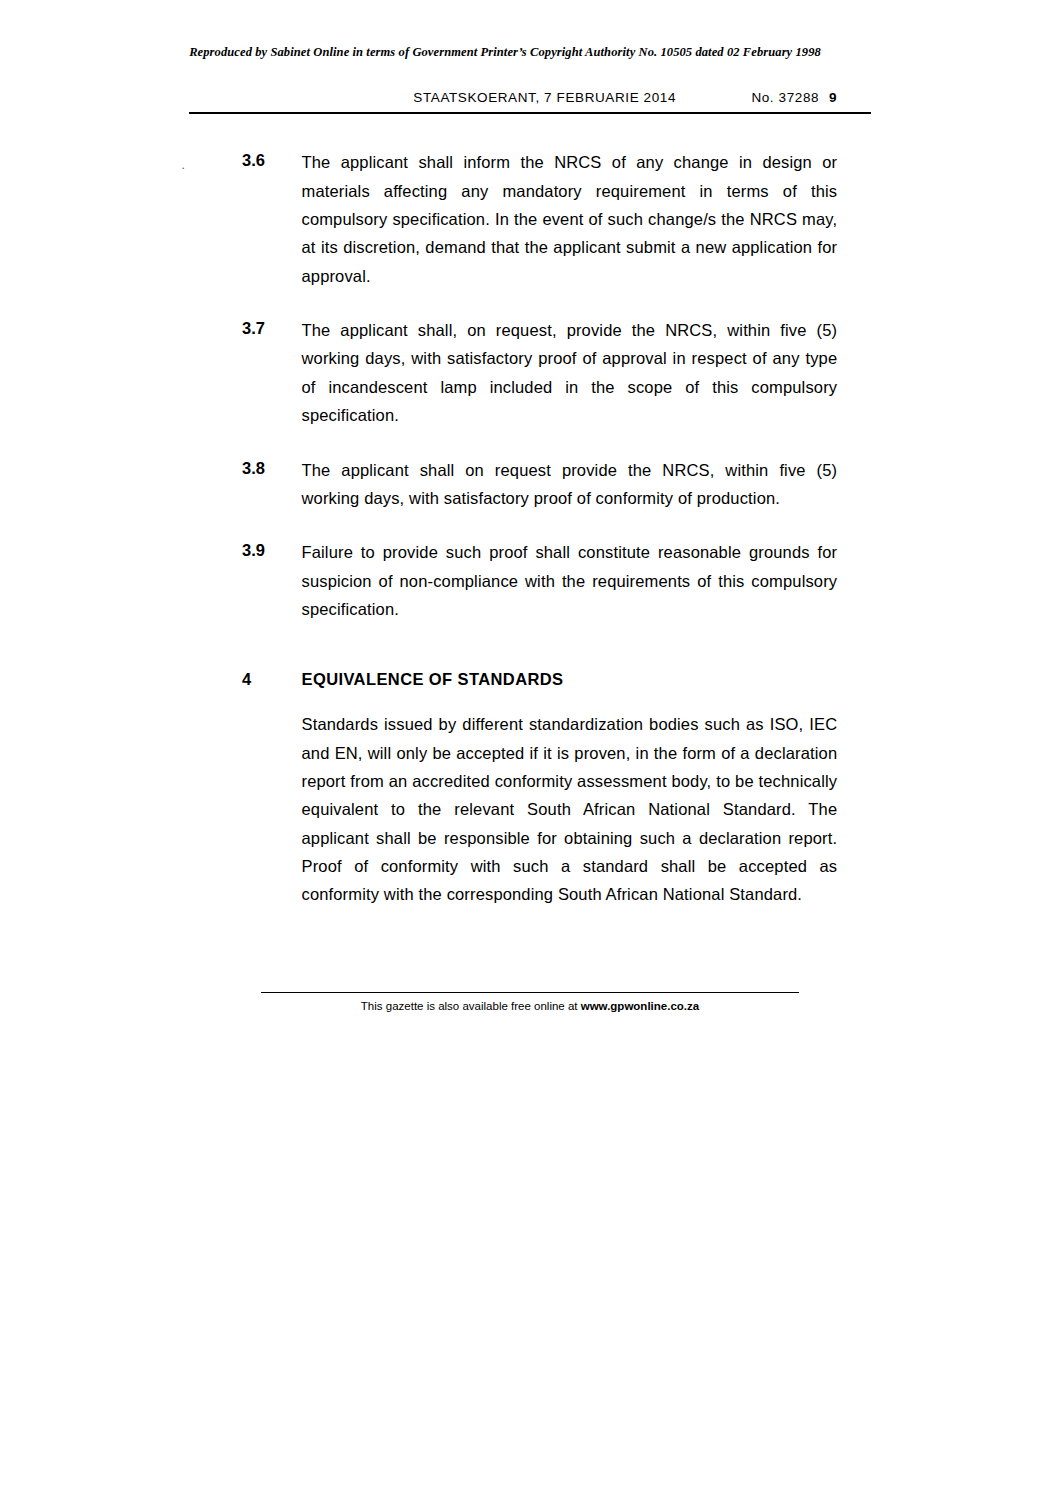Reproduced by Sabinet Online in terms of Government Printer’s Copyright Authority No. 10505 dated 02 February 1998
STAATSKOERANT, 7 FEBRUARIE 2014
No. 372889
.
3.6
The applicant shall inform the NRCS of any change in design or materials affecting any mandatory requirement in terms of this compulsory specification. In the event of such change/s the NRCS may, at its discretion, demand that the applicant submit a new application for approval.
3.7
The applicant shall, on request, provide the NRCS, within five (5) working days, with satisfactory proof of approval in respect of any type of incandescent lamp included in the scope of this compulsory specification.
3.8
The applicant shall on request provide the NRCS, within five (5) working days, with satisfactory proof of conformity of production.
3.9
Failure to provide such proof shall constitute reasonable grounds for suspicion of non-compliance with the requirements of this compulsory specification.
4
EQUIVALENCE OF STANDARDS
Standards issued by different standardization bodies such as ISO, IEC and EN, will only be accepted if it is proven, in the form of a declaration report from an accredited conformity assessment body, to be technically equivalent to the relevant South African National Standard. The applicant shall be responsible for obtaining such a declaration report. Proof of conformity with such a standard shall be accepted as conformity with the corresponding South African National Standard.
This gazette is also available free online at www.gpwonline.co.za